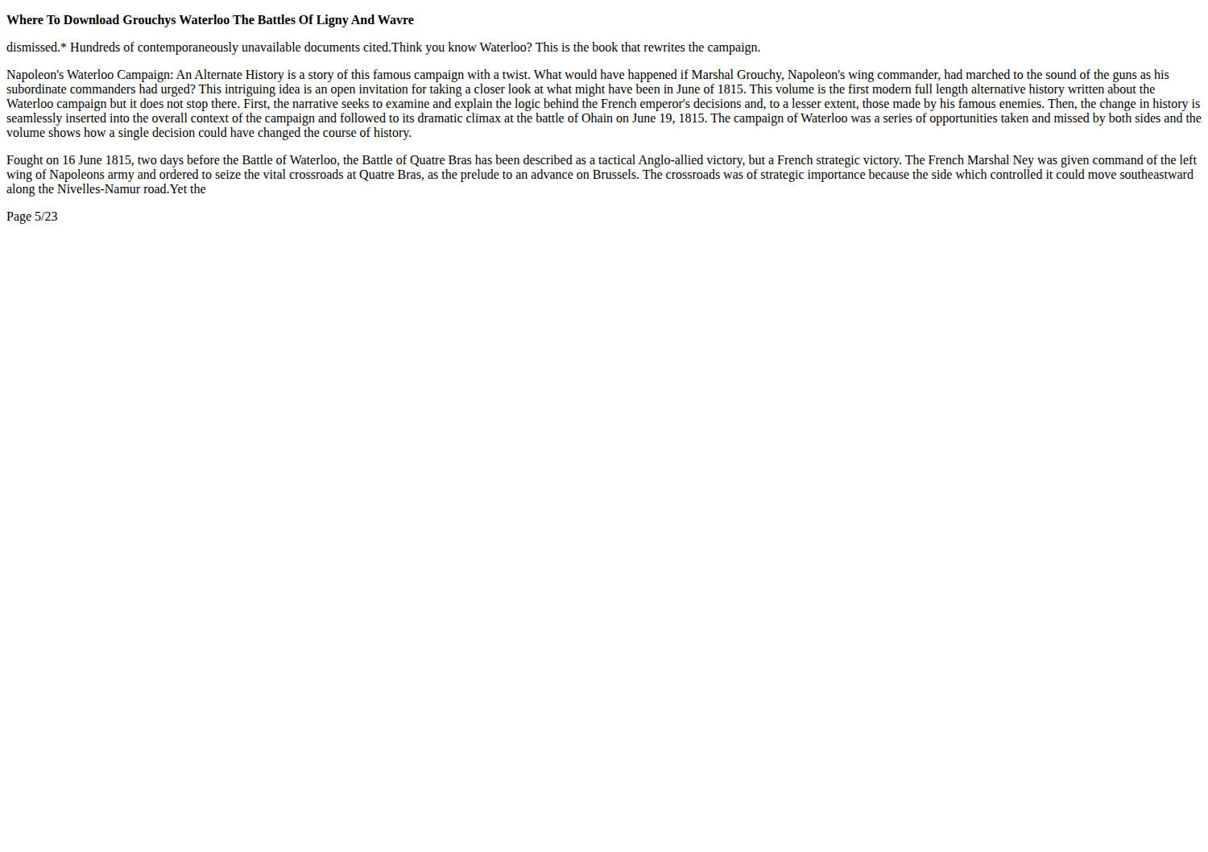Where To Download Grouchys Waterloo The Battles Of Ligny And Wavre
dismissed.* Hundreds of contemporaneously unavailable documents cited.Think you know Waterloo? This is the book that rewrites the campaign.
Napoleon's Waterloo Campaign: An Alternate History is a story of this famous campaign with a twist. What would have happened if Marshal Grouchy, Napoleon's wing commander, had marched to the sound of the guns as his subordinate commanders had urged? This intriguing idea is an open invitation for taking a closer look at what might have been in June of 1815. This volume is the first modern full length alternative history written about the Waterloo campaign but it does not stop there. First, the narrative seeks to examine and explain the logic behind the French emperor's decisions and, to a lesser extent, those made by his famous enemies. Then, the change in history is seamlessly inserted into the overall context of the campaign and followed to its dramatic climax at the battle of Ohain on June 19, 1815. The campaign of Waterloo was a series of opportunities taken and missed by both sides and the volume shows how a single decision could have changed the course of history.
Fought on 16 June 1815, two days before the Battle of Waterloo, the Battle of Quatre Bras has been described as a tactical Anglo-allied victory, but a French strategic victory. The French Marshal Ney was given command of the left wing of Napoleons army and ordered to seize the vital crossroads at Quatre Bras, as the prelude to an advance on Brussels. The crossroads was of strategic importance because the side which controlled it could move southeastward along the Nivelles-Namur road.Yet the
Page 5/23